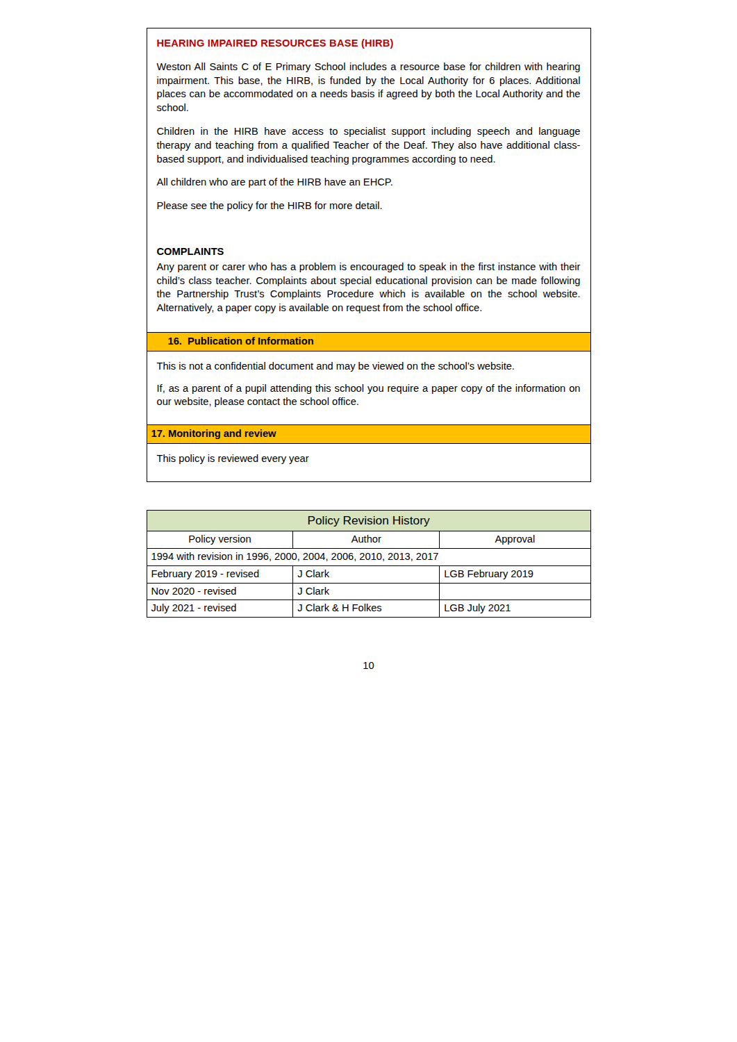HEARING IMPAIRED RESOURCES BASE (HIRB)
Weston All Saints C of E Primary School includes a resource base for children with hearing impairment. This base, the HIRB, is funded by the Local Authority for 6 places. Additional places can be accommodated on a needs basis if agreed by both the Local Authority and the school.
Children in the HIRB have access to specialist support including speech and language therapy and teaching from a qualified Teacher of the Deaf. They also have additional class-based support, and individualised teaching programmes according to need.
All children who are part of the HIRB have an EHCP.
Please see the policy for the HIRB for more detail.
COMPLAINTS
Any parent or carer who has a problem is encouraged to speak in the first instance with their child’s class teacher. Complaints about special educational provision can be made following the Partnership Trust’s Complaints Procedure which is available on the school website. Alternatively, a paper copy is available on request from the school office.
16. Publication of Information
This is not a confidential document and may be viewed on the school’s website.
If, as a parent of a pupil attending this school you require a paper copy of the information on our website, please contact the school office.
17. Monitoring and review
This policy is reviewed every year
Policy Revision History
| Policy version | Author | Approval |
| 1994 with revision in 1996, 2000, 2004, 2006, 2010, 2013, 2017 |
| February 2019 - revised | J Clark | LGB February 2019 |
| Nov 2020 - revised | J Clark | |
| July 2021 - revised | J Clark & H Folkes | LGB July 2021 |
10